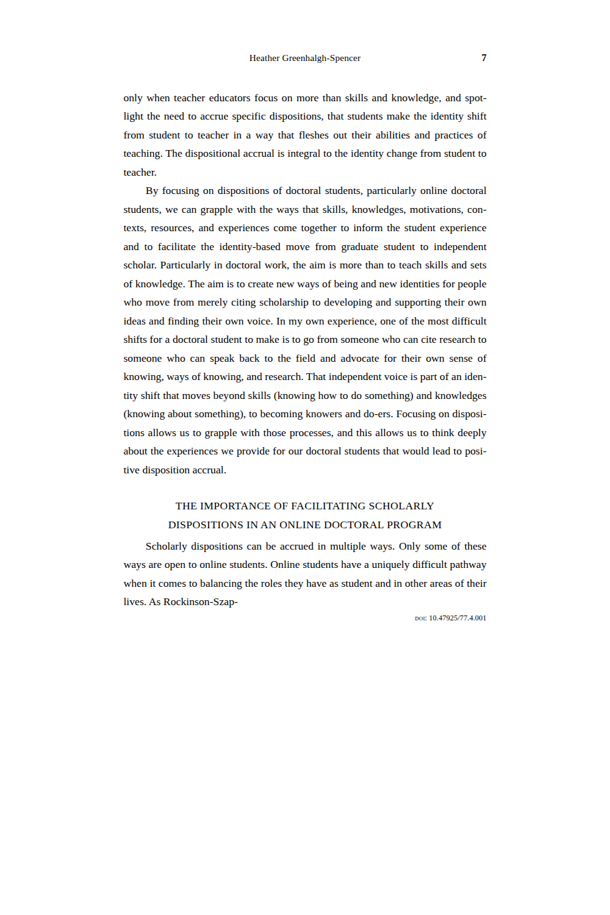Heather Greenhalgh-Spencer 7
only when teacher educators focus on more than skills and knowledge, and spotlight the need to accrue specific dispositions, that students make the identity shift from student to teacher in a way that fleshes out their abilities and practices of teaching. The dispositional accrual is integral to the identity change from student to teacher.
By focusing on dispositions of doctoral students, particularly online doctoral students, we can grapple with the ways that skills, knowledges, motivations, contexts, resources, and experiences come together to inform the student experience and to facilitate the identity-based move from graduate student to independent scholar. Particularly in doctoral work, the aim is more than to teach skills and sets of knowledge. The aim is to create new ways of being and new identities for people who move from merely citing scholarship to developing and supporting their own ideas and finding their own voice. In my own experience, one of the most difficult shifts for a doctoral student to make is to go from someone who can cite research to someone who can speak back to the field and advocate for their own sense of knowing, ways of knowing, and research. That independent voice is part of an identity shift that moves beyond skills (knowing how to do something) and knowledges (knowing about something), to becoming knowers and do-ers. Focusing on dispositions allows us to grapple with those processes, and this allows us to think deeply about the experiences we provide for our doctoral students that would lead to positive disposition accrual.
The Importance of Facilitating Scholarly
Dispositions in an Online Doctoral Program
Scholarly dispositions can be accrued in multiple ways. Only some of these ways are open to online students. Online students have a uniquely difficult pathway when it comes to balancing the roles they have as student and in other areas of their lives. As Rockinson-Szap-
doi: 10.47925/77.4.001